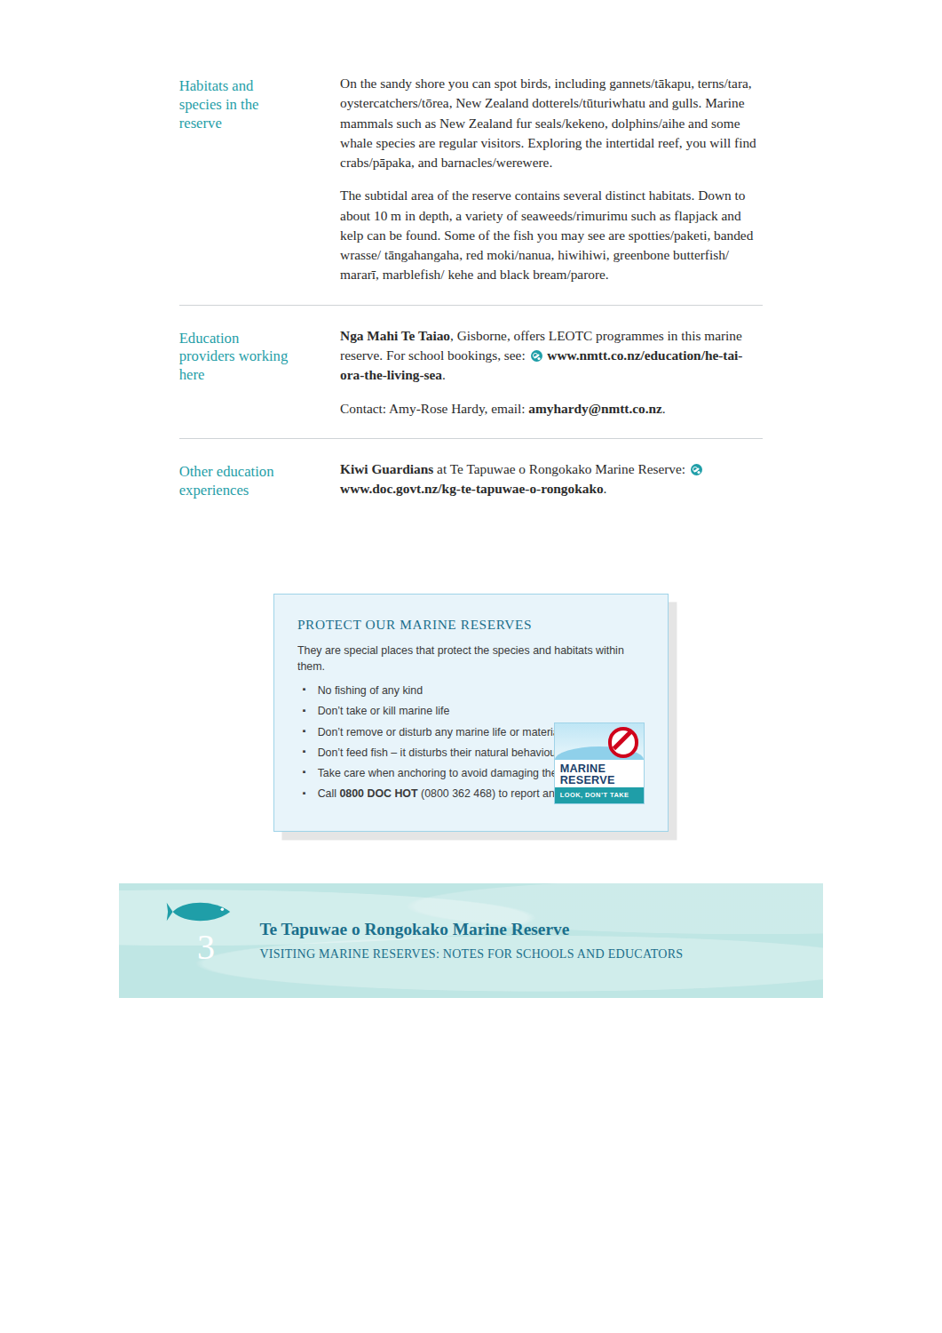Habitats and
species in the
reserve
On the sandy shore you can spot birds, including gannets/tākapu, terns/tara, oystercatchers/tōrea, New Zealand dotterels/tūturiwhatu and gulls. Marine mammals such as New Zealand fur seals/kekeno, dolphins/aihe and some whale species are regular visitors. Exploring the intertidal reef, you will find crabs/pāpaka, and barnacles/werewere.
The subtidal area of the reserve contains several distinct habitats. Down to about 10 m in depth, a variety of seaweeds/rimurimu such as flapjack and kelp can be found. Some of the fish you may see are spotties/paketi, banded wrasse/ tāngahangaha, red moki/nanua, hiwihiwi, greenbone butterfish/ mararī, marblefish/ kehe and black bream/parore.
Education
providers working
here
Nga Mahi Te Taiao, Gisborne, offers LEOTC programmes in this marine reserve. For school bookings, see: www.nmtt.co.nz/education/he-tai-ora-the-living-sea.
Contact: Amy-Rose Hardy, email: amyhardy@nmtt.co.nz.
Other education
experiences
Kiwi Guardians at Te Tapuwae o Rongokako Marine Reserve: www.doc.govt.nz/kg-te-tapuwae-o-rongokako.
Protect our marine reserves
They are special places that protect the species and habitats within them.
No fishing of any kind
Don’t take or kill marine life
Don’t remove or disturb any marine life or materials
Don’t feed fish – it disturbs their natural behaviour
Take care when anchoring to avoid damaging the sea floor
Call 0800 DOC HOT (0800 362 468) to report any illegal activity.
MARINE
RESERVE
LOOK, DON’T TAKE
3
Te Tapuwae o Rongokako Marine Reserve
Visiting marine reserves: notes for schools and educators